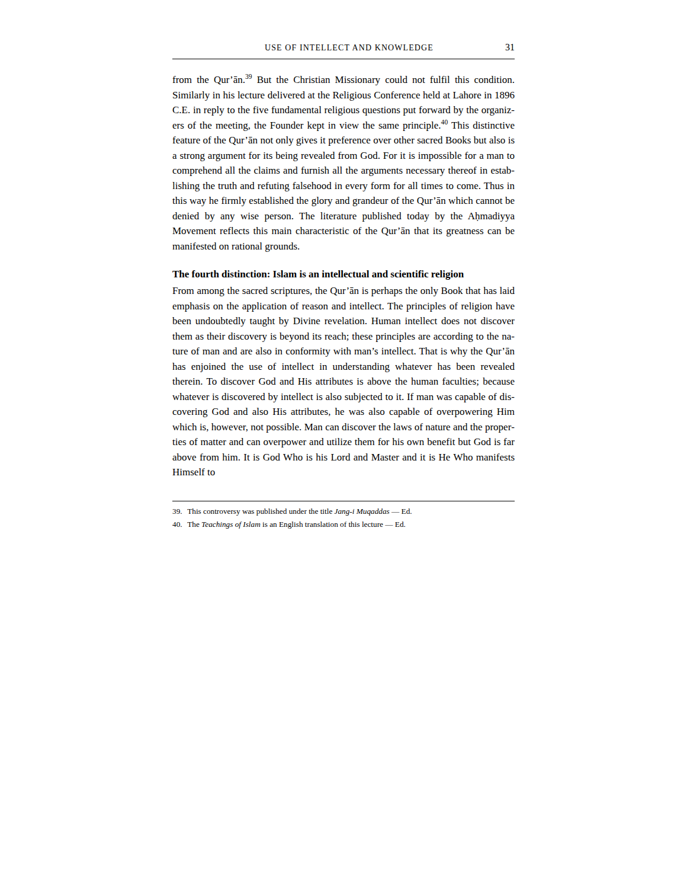Use of Intellect and Knowledge 31
from the Qur’ān.39 But the Christian Missionary could not fulfil this condition. Similarly in his lecture delivered at the Religious Conference held at Lahore in 1896 C.E. in reply to the five fundamental religious questions put forward by the organizers of the meeting, the Founder kept in view the same principle.40 This distinctive feature of the Qur’ān not only gives it preference over other sacred Books but also is a strong argument for its being revealed from God. For it is impossible for a man to comprehend all the claims and furnish all the arguments necessary thereof in establishing the truth and refuting falsehood in every form for all times to come. Thus in this way he firmly established the glory and grandeur of the Qur’ān which cannot be denied by any wise person. The literature published today by the Aḥmadiyya Movement reflects this main characteristic of the Qur’ān that its greatness can be manifested on rational grounds.
The fourth distinction: Islam is an intellectual and scientific religion
From among the sacred scriptures, the Qur’ān is perhaps the only Book that has laid emphasis on the application of reason and intellect. The principles of religion have been undoubtedly taught by Divine revelation. Human intellect does not discover them as their discovery is beyond its reach; these principles are according to the nature of man and are also in conformity with man’s intellect. That is why the Qur’ān has enjoined the use of intellect in understanding whatever has been revealed therein. To discover God and His attributes is above the human faculties; because whatever is discovered by intellect is also subjected to it. If man was capable of discovering God and also His attributes, he was also capable of overpowering Him which is, however, not possible. Man can discover the laws of nature and the properties of matter and can overpower and utilize them for his own benefit but God is far above from him. It is God Who is his Lord and Master and it is He Who manifests Himself to
39. This controversy was published under the title Jang-i Muqaddas — Ed.
40. The Teachings of Islam is an English translation of this lecture — Ed.